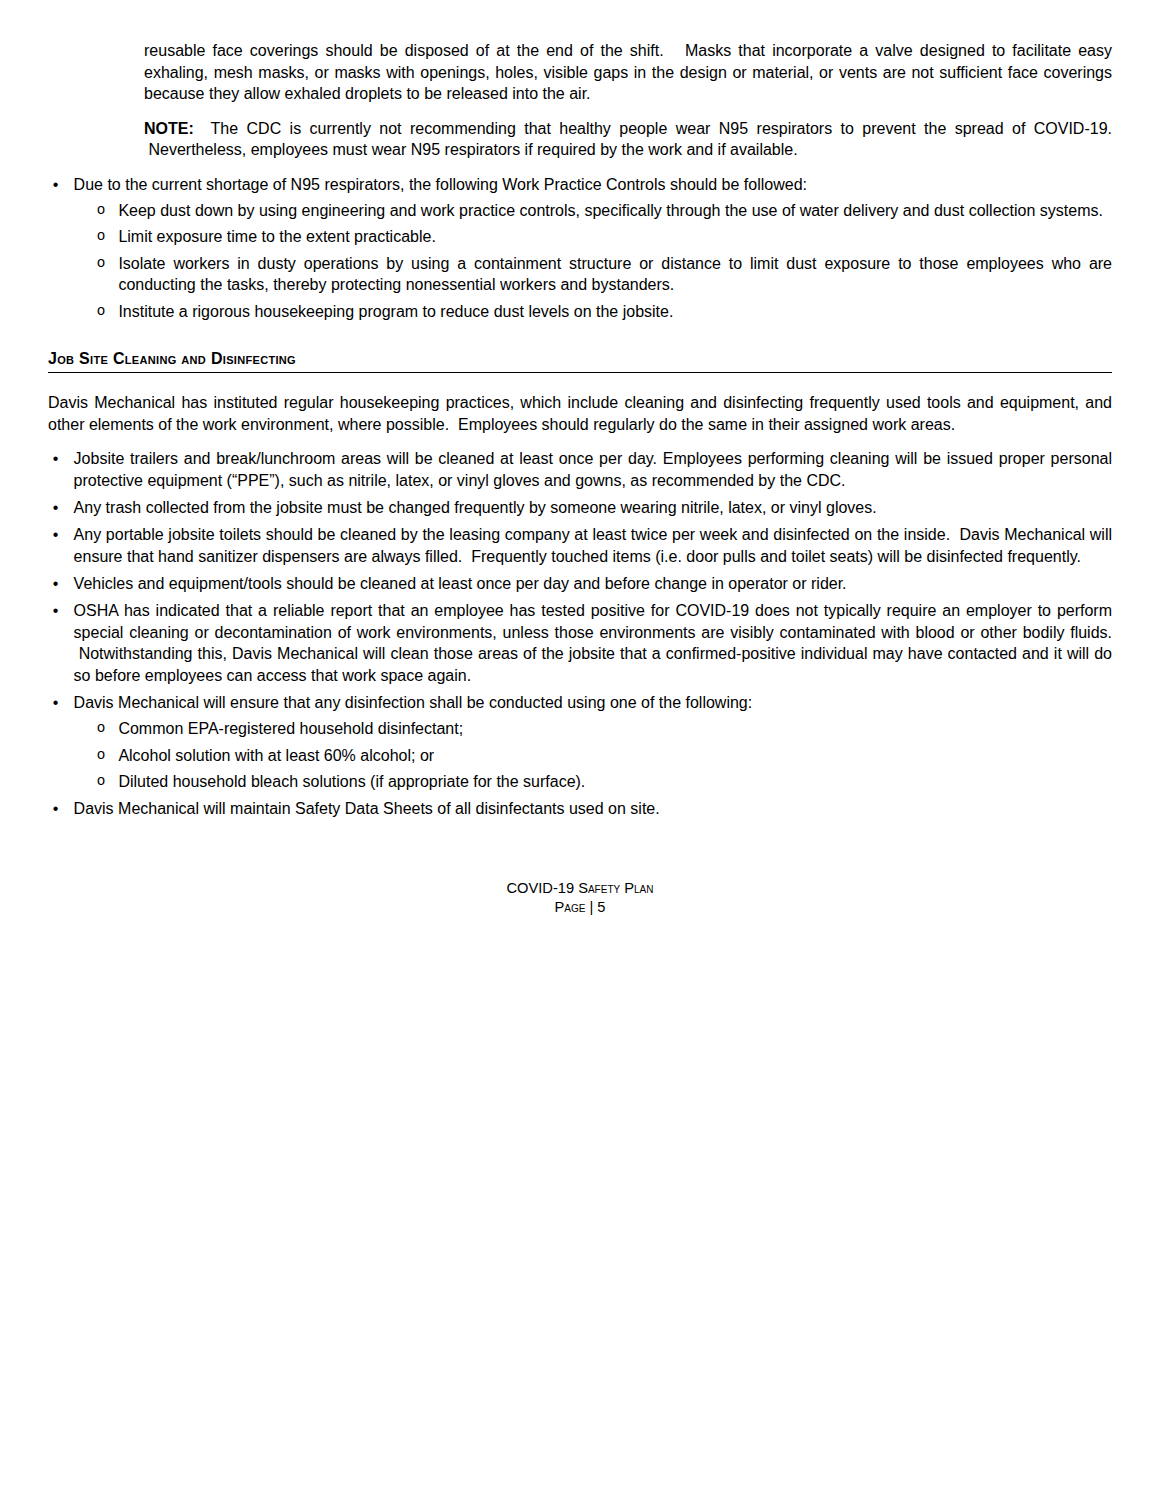reusable face coverings should be disposed of at the end of the shift. Masks that incorporate a valve designed to facilitate easy exhaling, mesh masks, or masks with openings, holes, visible gaps in the design or material, or vents are not sufficient face coverings because they allow exhaled droplets to be released into the air.
NOTE: The CDC is currently not recommending that healthy people wear N95 respirators to prevent the spread of COVID-19. Nevertheless, employees must wear N95 respirators if required by the work and if available.
Due to the current shortage of N95 respirators, the following Work Practice Controls should be followed:
Keep dust down by using engineering and work practice controls, specifically through the use of water delivery and dust collection systems.
Limit exposure time to the extent practicable.
Isolate workers in dusty operations by using a containment structure or distance to limit dust exposure to those employees who are conducting the tasks, thereby protecting nonessential workers and bystanders.
Institute a rigorous housekeeping program to reduce dust levels on the jobsite.
Job Site Cleaning and Disinfecting
Davis Mechanical has instituted regular housekeeping practices, which include cleaning and disinfecting frequently used tools and equipment, and other elements of the work environment, where possible. Employees should regularly do the same in their assigned work areas.
Jobsite trailers and break/lunchroom areas will be cleaned at least once per day. Employees performing cleaning will be issued proper personal protective equipment (“PPE”), such as nitrile, latex, or vinyl gloves and gowns, as recommended by the CDC.
Any trash collected from the jobsite must be changed frequently by someone wearing nitrile, latex, or vinyl gloves.
Any portable jobsite toilets should be cleaned by the leasing company at least twice per week and disinfected on the inside. Davis Mechanical will ensure that hand sanitizer dispensers are always filled. Frequently touched items (i.e. door pulls and toilet seats) will be disinfected frequently.
Vehicles and equipment/tools should be cleaned at least once per day and before change in operator or rider.
OSHA has indicated that a reliable report that an employee has tested positive for COVID-19 does not typically require an employer to perform special cleaning or decontamination of work environments, unless those environments are visibly contaminated with blood or other bodily fluids. Notwithstanding this, Davis Mechanical will clean those areas of the jobsite that a confirmed-positive individual may have contacted and it will do so before employees can access that work space again.
Davis Mechanical will ensure that any disinfection shall be conducted using one of the following:
Common EPA-registered household disinfectant;
Alcohol solution with at least 60% alcohol; or
Diluted household bleach solutions (if appropriate for the surface).
Davis Mechanical will maintain Safety Data Sheets of all disinfectants used on site.
COVID-19 Safety Plan
Page | 5